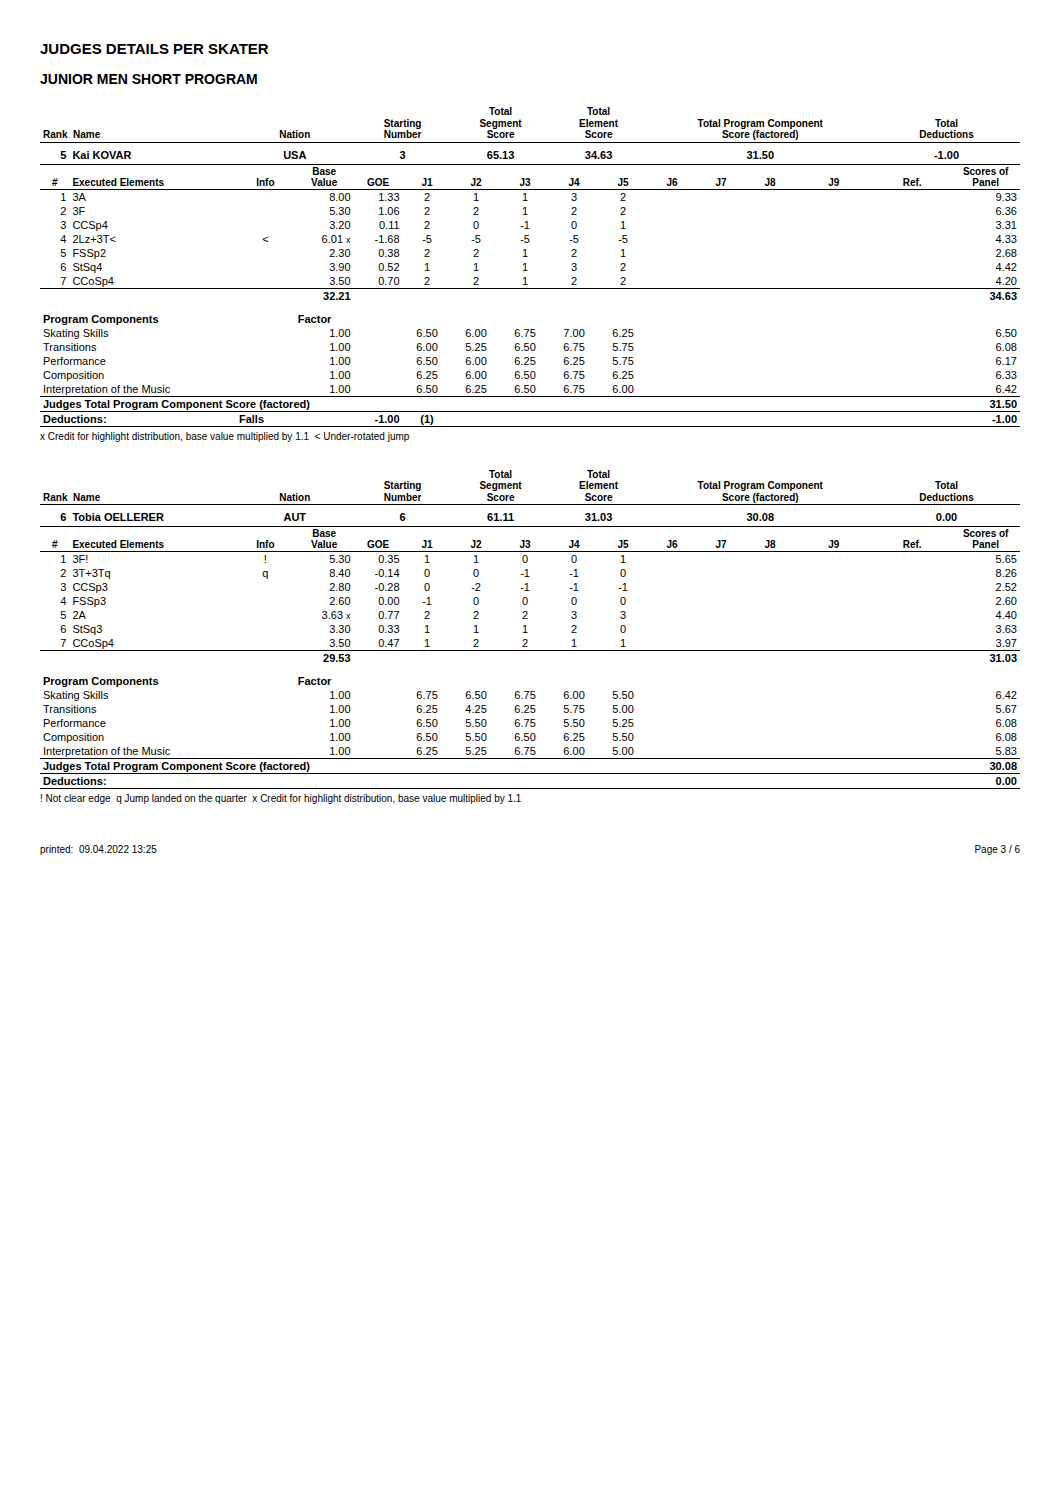JUDGES DETAILS PER SKATER
JUNIOR MEN SHORT PROGRAM
| Rank Name | Nation | Starting Number | Total Segment Score | Total Element Score | Total Program Component Score (factored) | Total Deductions |
| --- | --- | --- | --- | --- | --- | --- |
| 5 | Kai KOVAR | USA | 3 | 65.13 | 34.63 | 31.50 | -1.00 |
| # | Executed Elements | Info | Base Value | GOE | J1 | J2 | J3 | J4 | J5 | J6 | J7 | J8 | J9 | Ref. | Scores of Panel |
| 1 | 3A | | 8.00 | 1.33 | 2 | 1 | 1 | 3 | 2 | | | | | | 9.33 |
| 2 | 3F | | 5.30 | 1.06 | 2 | 2 | 1 | 2 | 2 | | | | | | 6.36 |
| 3 | CCSp4 | | 3.20 | 0.11 | 2 | 0 | -1 | 0 | 1 | | | | | | 3.31 |
| 4 | 2Lz+3T< | < | 6.01 x | -1.68 | -5 | -5 | -5 | -5 | -5 | | | | | | 4.33 |
| 5 | FSSp2 | | 2.30 | 0.38 | 2 | 2 | 1 | 2 | 1 | | | | | | 2.68 |
| 6 | StSq4 | | 3.90 | 0.52 | 1 | 1 | 1 | 3 | 2 | | | | | | 4.42 |
| 7 | CCoSp4 | | 3.50 | 0.70 | 2 | 2 | 1 | 2 | 2 | | | | | | 4.20 |
| | | | | 32.21 | | | | | | | | | | | | 34.63 |
| Program Components | Factor | |
| Skating Skills | 1.00 | | 6.50 | 6.00 | 6.75 | 7.00 | 6.25 | | | | | | 6.50 |
| Transitions | 1.00 | | 6.00 | 5.25 | 6.50 | 6.75 | 5.75 | | | | | | 6.08 |
| Performance | 1.00 | | 6.50 | 6.00 | 6.25 | 6.25 | 5.75 | | | | | | 6.17 |
| Composition | 1.00 | | 6.25 | 6.00 | 6.50 | 6.75 | 6.25 | | | | | | 6.33 |
| Interpretation of the Music | 1.00 | | 6.50 | 6.25 | 6.50 | 6.75 | 6.00 | | | | | | 6.42 |
| Judges Total Program Component Score (factored) | | 31.50 |
| Deductions: | Falls | -1.00 | (1) | | -1.00 |
x Credit for highlight distribution, base value multiplied by 1.1 < Under-rotated jump
| Rank Name | Nation | Starting Number | Total Segment Score | Total Element Score | Total Program Component Score (factored) | Total Deductions |
| --- | --- | --- | --- | --- | --- | --- |
| 6 | Tobia OELLERER | AUT | 6 | 61.11 | 31.03 | 30.08 | 0.00 |
| # | Executed Elements | Info | Base Value | GOE | J1 | J2 | J3 | J4 | J5 | J6 | J7 | J8 | J9 | Ref. | Scores of Panel |
| 1 | 3F! | ! | 5.30 | 0.35 | 1 | 1 | 0 | 0 | 1 | | | | | | 5.65 |
| 2 | 3T+3Tq | q | 8.40 | -0.14 | 0 | 0 | -1 | -1 | 0 | | | | | | 8.26 |
| 3 | CCSp3 | | 2.80 | -0.28 | 0 | -2 | -1 | -1 | -1 | | | | | | 2.52 |
| 4 | FSSp3 | | 2.60 | 0.00 | -1 | 0 | 0 | 0 | 0 | | | | | | 2.60 |
| 5 | 2A | | 3.63 x | 0.77 | 2 | 2 | 2 | 3 | 3 | | | | | | 4.40 |
| 6 | StSq3 | | 3.30 | 0.33 | 1 | 1 | 1 | 2 | 0 | | | | | | 3.63 |
| 7 | CCoSp4 | | 3.50 | 0.47 | 1 | 2 | 2 | 1 | 1 | | | | | | 3.97 |
| | | | | 29.53 | | | | | | | | | | | | 31.03 |
| Program Components | Factor | |
| Skating Skills | 1.00 | | 6.75 | 6.50 | 6.75 | 6.00 | 5.50 | | | | | | 6.42 |
| Transitions | 1.00 | | 6.25 | 4.25 | 6.25 | 5.75 | 5.00 | | | | | | 5.67 |
| Performance | 1.00 | | 6.50 | 5.50 | 6.75 | 5.50 | 5.25 | | | | | | 6.08 |
| Composition | 1.00 | | 6.50 | 5.50 | 6.50 | 6.25 | 5.50 | | | | | | 6.08 |
| Interpretation of the Music | 1.00 | | 6.25 | 5.25 | 6.75 | 6.00 | 5.00 | | | | | | 5.83 |
| Judges Total Program Component Score (factored) | | 30.08 |
| Deductions: | | 0.00 |
! Not clear edge q Jump landed on the quarter x Credit for highlight distribution, base value multiplied by 1.1
printed: 09.04.2022 13:25 Page 3 / 6